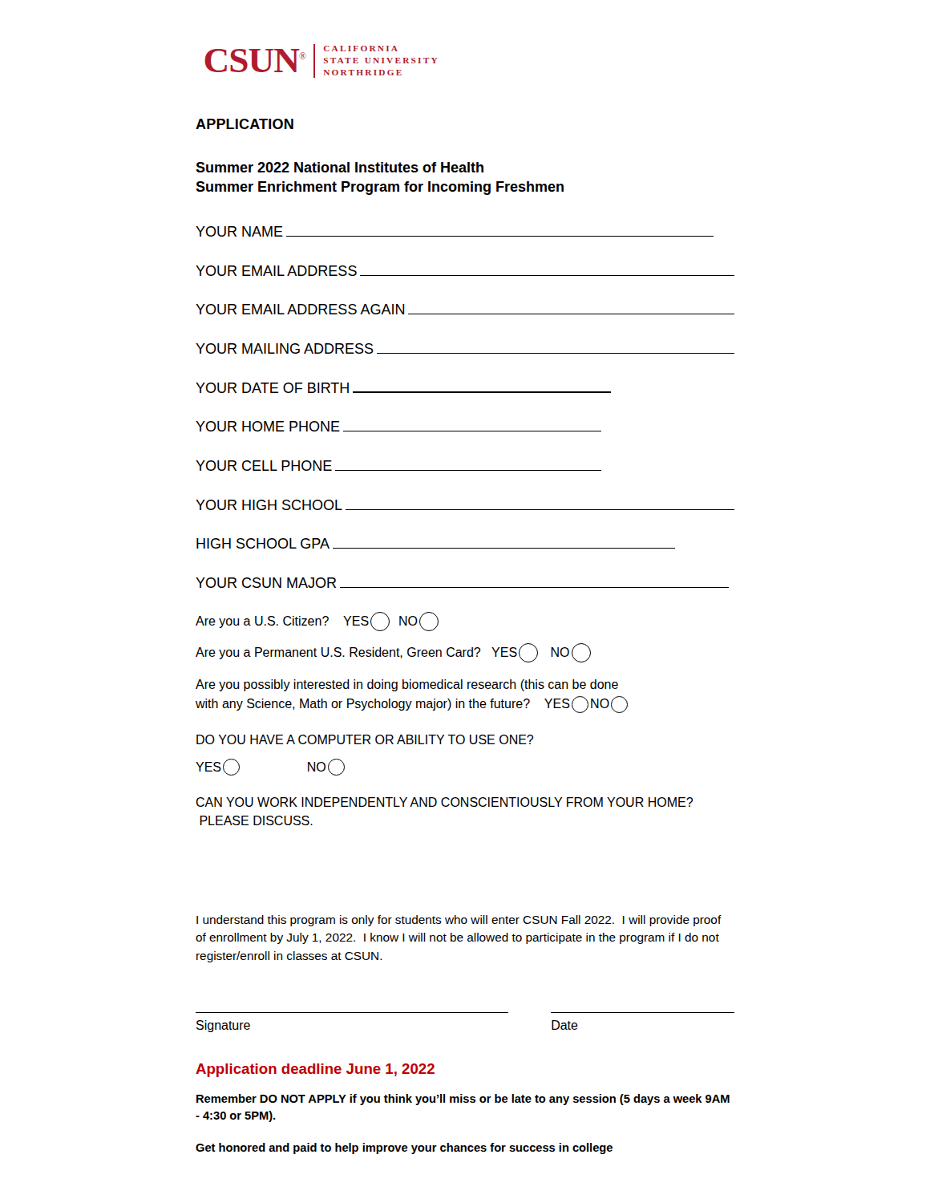CSUN®
California
State University
Northridge
APPLICATION
Summer 2022 National Institutes of Health
Summer Enrichment Program for Incoming Freshmen
YOUR NAME
YOUR EMAIL ADDRESS
YOUR EMAIL ADDRESS AGAIN
YOUR MAILING ADDRESS
YOUR DATE OF BIRTH
YOUR HOME PHONE
YOUR CELL PHONE
YOUR HIGH SCHOOL
HIGH SCHOOL GPA
YOUR CSUN MAJOR
Are you a U.S. Citizen? YES NO
Are you a Permanent U.S. Resident, Green Card? YES NO
Are you possibly interested in doing biomedical research (this can be done
with any Science, Math or Psychology major) in the future? YES NO
DO YOU HAVE A COMPUTER OR ABILITY TO USE ONE?
YES NO
CAN YOU WORK INDEPENDENTLY AND CONSCIENTIOUSLY FROM YOUR HOME? PLEASE DISCUSS.
I understand this program is only for students who will enter CSUN Fall 2022. I will provide proof of enrollment by July 1, 2022. I know I will not be allowed to participate in the program if I do not register/enroll in classes at CSUN.
Signature
Date
Application deadline June 1, 2022
Remember DO NOT APPLY if you think you’ll miss or be late to any session (5 days a week 9AM - 4:30 or 5PM).
Get honored and paid to help improve your chances for success in college